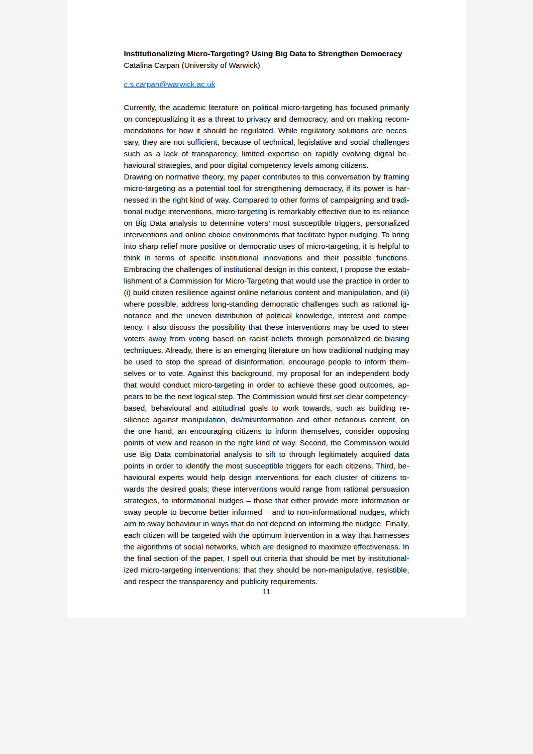Institutionalizing Micro-Targeting? Using Big Data to Strengthen Democracy
Catalina Carpan (University of Warwick)
c.s.carpan@warwick.ac.uk
Currently, the academic literature on political micro-targeting has focused primarily on conceptualizing it as a threat to privacy and democracy, and on making recommendations for how it should be regulated. While regulatory solutions are necessary, they are not sufficient, because of technical, legislative and social challenges such as a lack of transparency, limited expertise on rapidly evolving digital behavioural strategies, and poor digital competency levels among citizens.
Drawing on normative theory, my paper contributes to this conversation by framing micro-targeting as a potential tool for strengthening democracy, if its power is harnessed in the right kind of way. Compared to other forms of campaigning and traditional nudge interventions, micro-targeting is remarkably effective due to its reliance on Big Data analysis to determine voters’ most susceptible triggers, personalized interventions and online choice environments that facilitate hyper-nudging. To bring into sharp relief more positive or democratic uses of micro-targeting, it is helpful to think in terms of specific institutional innovations and their possible functions. Embracing the challenges of institutional design in this context, I propose the establishment of a Commission for Micro-Targeting that would use the practice in order to (i) build citizen resilience against online nefarious content and manipulation, and (ii) where possible, address long-standing democratic challenges such as rational ignorance and the uneven distribution of political knowledge, interest and competency. I also discuss the possibility that these interventions may be used to steer voters away from voting based on racist beliefs through personalized de-biasing techniques. Already, there is an emerging literature on how traditional nudging may be used to stop the spread of disinformation, encourage people to inform themselves or to vote. Against this background, my proposal for an independent body that would conduct micro-targeting in order to achieve these good outcomes, appears to be the next logical step. The Commission would first set clear competency-based, behavioural and attitudinal goals to work towards, such as building resilience against manipulation, dis/misinformation and other nefarious content, on the one hand, an encouraging citizens to inform themselves, consider opposing points of view and reason in the right kind of way. Second, the Commission would use Big Data combinatorial analysis to sift to through legitimately acquired data points in order to identify the most susceptible triggers for each citizens. Third, behavioural experts would help design interventions for each cluster of citizens towards the desired goals; these interventions would range from rational persuasion strategies, to informational nudges – those that either provide more information or sway people to become better informed – and to non-informational nudges, which aim to sway behaviour in ways that do not depend on informing the nudgee. Finally, each citizen will be targeted with the optimum intervention in a way that harnesses the algorithms of social networks, which are designed to maximize effectiveness. In the final section of the paper, I spell out criteria that should be met by institutionalized micro-targeting interventions: that they should be non-manipulative, resistible, and respect the transparency and publicity requirements.
11